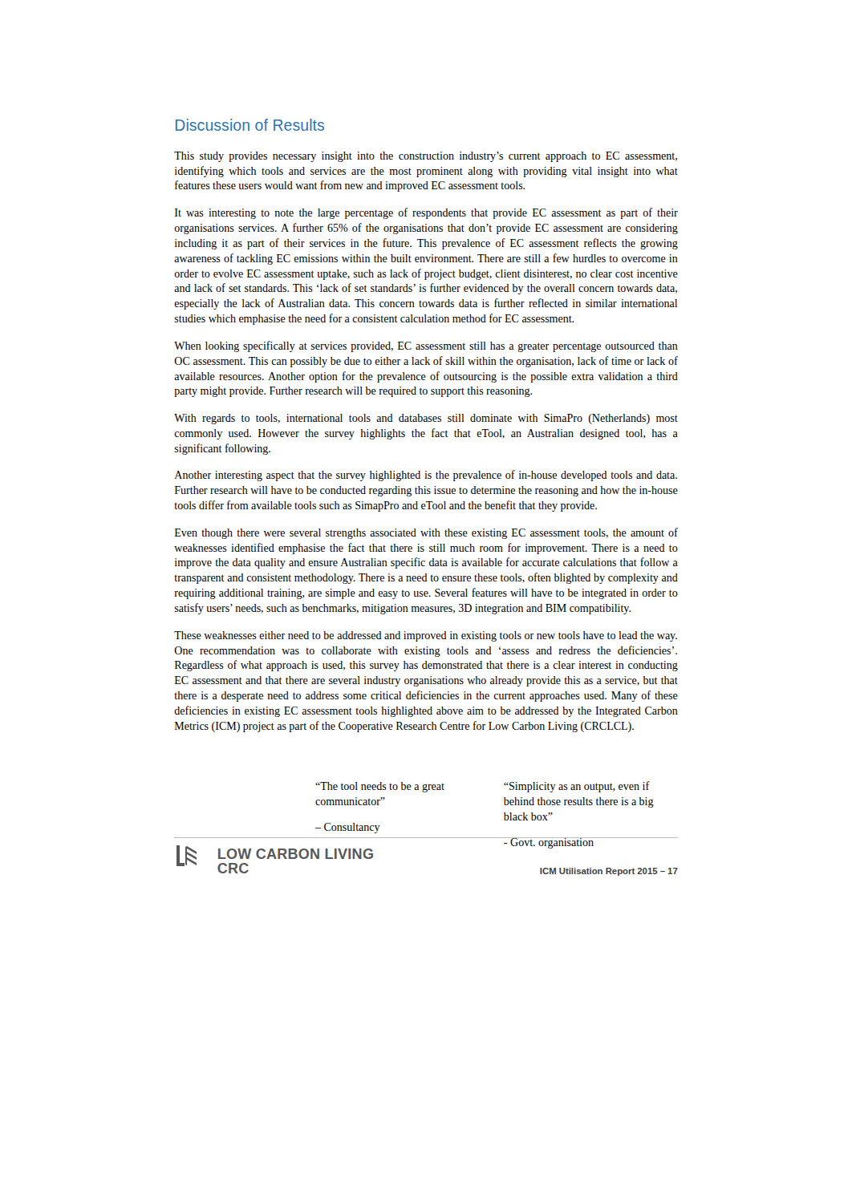Discussion of Results
This study provides necessary insight into the construction industry’s current approach to EC assessment, identifying which tools and services are the most prominent along with providing vital insight into what features these users would want from new and improved EC assessment tools.
It was interesting to note the large percentage of respondents that provide EC assessment as part of their organisations services. A further 65% of the organisations that don’t provide EC assessment are considering including it as part of their services in the future. This prevalence of EC assessment reflects the growing awareness of tackling EC emissions within the built environment. There are still a few hurdles to overcome in order to evolve EC assessment uptake, such as lack of project budget, client disinterest, no clear cost incentive and lack of set standards. This ‘lack of set standards’ is further evidenced by the overall concern towards data, especially the lack of Australian data. This concern towards data is further reflected in similar international studies which emphasise the need for a consistent calculation method for EC assessment.
When looking specifically at services provided, EC assessment still has a greater percentage outsourced than OC assessment. This can possibly be due to either a lack of skill within the organisation, lack of time or lack of available resources. Another option for the prevalence of outsourcing is the possible extra validation a third party might provide. Further research will be required to support this reasoning.
With regards to tools, international tools and databases still dominate with SimaPro (Netherlands) most commonly used. However the survey highlights the fact that eTool, an Australian designed tool, has a significant following.
Another interesting aspect that the survey highlighted is the prevalence of in-house developed tools and data. Further research will have to be conducted regarding this issue to determine the reasoning and how the in-house tools differ from available tools such as SimapPro and eTool and the benefit that they provide.
Even though there were several strengths associated with these existing EC assessment tools, the amount of weaknesses identified emphasise the fact that there is still much room for improvement. There is a need to improve the data quality and ensure Australian specific data is available for accurate calculations that follow a transparent and consistent methodology. There is a need to ensure these tools, often blighted by complexity and requiring additional training, are simple and easy to use. Several features will have to be integrated in order to satisfy users’ needs, such as benchmarks, mitigation measures, 3D integration and BIM compatibility.
These weaknesses either need to be addressed and improved in existing tools or new tools have to lead the way. One recommendation was to collaborate with existing tools and ‘assess and redress the deficiencies’. Regardless of what approach is used, this survey has demonstrated that there is a clear interest in conducting EC assessment and that there are several industry organisations who already provide this as a service, but that there is a desperate need to address some critical deficiencies in the current approaches used. Many of these deficiencies in existing EC assessment tools highlighted above aim to be addressed by the Integrated Carbon Metrics (ICM) project as part of the Cooperative Research Centre for Low Carbon Living (CRCLCL).
“The tool needs to be a great communicator”
– Consultancy
“Simplicity as an output, even if behind those results there is a big black box”
- Govt. organisation
LOW CARBON LIVING
CRC
ICM Utilisation Report 2015 – 17